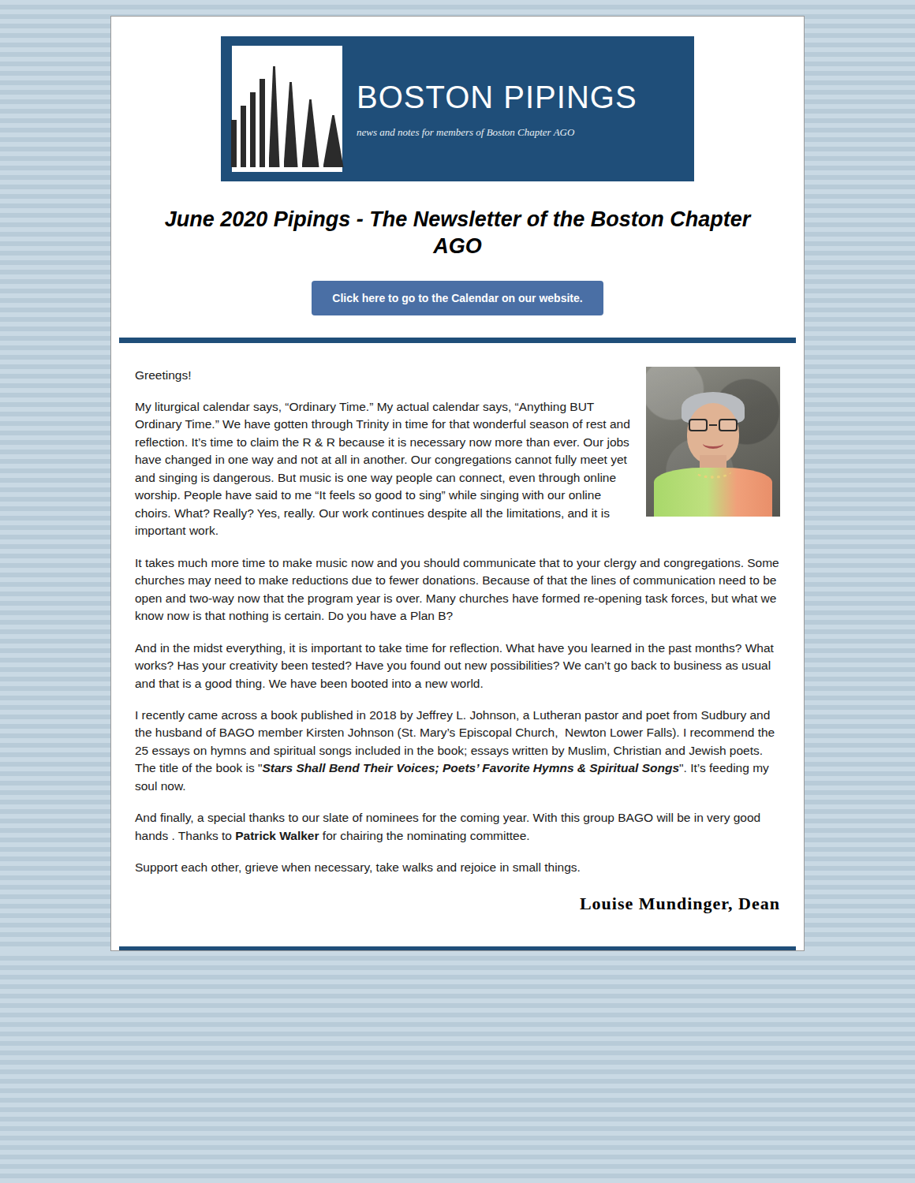BOSTON PIPINGS
news and notes for members of Boston Chapter AGO
June 2020 Pipings - The Newsletter of the Boston Chapter AGO
Click here to go to the Calendar on our website.
Greetings!
My liturgical calendar says, “Ordinary Time.” My actual calendar says, “Anything BUT Ordinary Time.” We have gotten through Trinity in time for that wonderful season of rest and reflection. It’s time to claim the R & R because it is necessary now more than ever. Our jobs have changed in one way and not at all in another. Our congregations cannot fully meet yet and singing is dangerous. But music is one way people can connect, even through online worship. People have said to me “It feels so good to sing” while singing with our online choirs. What? Really? Yes, really. Our work continues despite all the limitations, and it is important work.
It takes much more time to make music now and you should communicate that to your clergy and congregations. Some churches may need to make reductions due to fewer donations. Because of that the lines of communication need to be open and two-way now that the program year is over. Many churches have formed re-opening task forces, but what we know now is that nothing is certain. Do you have a Plan B?
And in the midst everything, it is important to take time for reflection. What have you learned in the past months? What works? Has your creativity been tested? Have you found out new possibilities? We can’t go back to business as usual and that is a good thing. We have been booted into a new world.
I recently came across a book published in 2018 by Jeffrey L. Johnson, a Lutheran pastor and poet from Sudbury and the husband of BAGO member Kirsten Johnson (St. Mary’s Episcopal Church, Newton Lower Falls). I recommend the 25 essays on hymns and spiritual songs included in the book; essays written by Muslim, Christian and Jewish poets. The title of the book is "Stars Shall Bend Their Voices; Poets’ Favorite Hymns & Spiritual Songs". It’s feeding my soul now.
And finally, a special thanks to our slate of nominees for the coming year. With this group BAGO will be in very good hands . Thanks to Patrick Walker for chairing the nominating committee.
Support each other, grieve when necessary, take walks and rejoice in small things.
Louise Mundinger, Dean